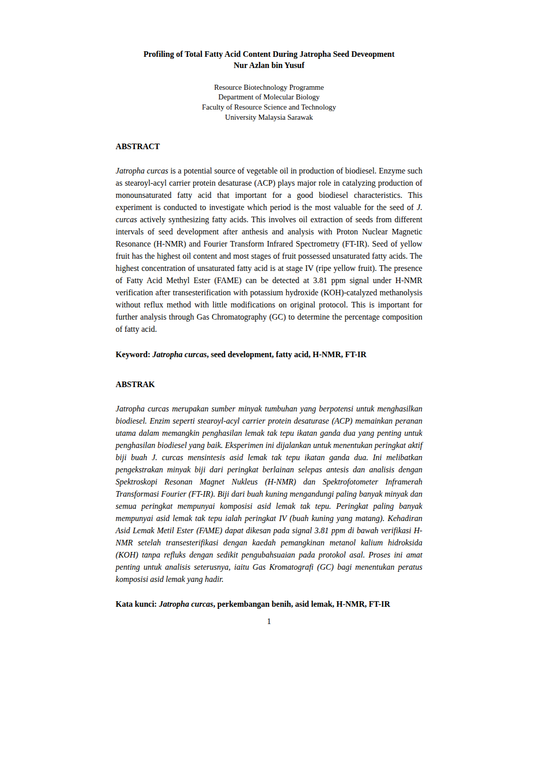Profiling of Total Fatty Acid Content During Jatropha Seed Deveopment
Nur Azlan bin Yusuf
Resource Biotechnology Programme
Department of Molecular Biology
Faculty of Resource Science and Technology
University Malaysia Sarawak
ABSTRACT
Jatropha curcas is a potential source of vegetable oil in production of biodiesel. Enzyme such as stearoyl-acyl carrier protein desaturase (ACP) plays major role in catalyzing production of monounsaturated fatty acid that important for a good biodiesel characteristics. This experiment is conducted to investigate which period is the most valuable for the seed of J. curcas actively synthesizing fatty acids. This involves oil extraction of seeds from different intervals of seed development after anthesis and analysis with Proton Nuclear Magnetic Resonance (H-NMR) and Fourier Transform Infrared Spectrometry (FT-IR). Seed of yellow fruit has the highest oil content and most stages of fruit possessed unsaturated fatty acids. The highest concentration of unsaturated fatty acid is at stage IV (ripe yellow fruit). The presence of Fatty Acid Methyl Ester (FAME) can be detected at 3.81 ppm signal under H-NMR verification after transesterification with potassium hydroxide (KOH)-catalyzed methanolysis without reflux method with little modifications on original protocol. This is important for further analysis through Gas Chromatography (GC) to determine the percentage composition of fatty acid.
Keyword: Jatropha curcas, seed development, fatty acid, H-NMR, FT-IR
ABSTRAK
Jatropha curcas merupakan sumber minyak tumbuhan yang berpotensi untuk menghasilkan biodiesel. Enzim seperti stearoyl-acyl carrier protein desaturase (ACP) memainkan peranan utama dalam memangkin penghasilan lemak tak tepu ikatan ganda dua yang penting untuk penghasilan biodiesel yang baik. Eksperimen ini dijalankan untuk menentukan peringkat aktif biji buah J. curcas mensintesis asid lemak tak tepu ikatan ganda dua. Ini melibatkan pengekstrakan minyak biji dari peringkat berlainan selepas antesis dan analisis dengan Spektroskopi Resonan Magnet Nukleus (H-NMR) dan Spektrofotometer Inframerah Transformasi Fourier (FT-IR). Biji dari buah kuning mengandungi paling banyak minyak dan semua peringkat mempunyai komposisi asid lemak tak tepu. Peringkat paling banyak mempunyai asid lemak tak tepu ialah peringkat IV (buah kuning yang matang). Kehadiran Asid Lemak Metil Ester (FAME) dapat dikesan pada signal 3.81 ppm di bawah verifikasi H-NMR setelah transesterifikasi dengan kaedah pemangkinan metanol kalium hidroksida (KOH) tanpa refluks dengan sedikit pengubahsuaian pada protokol asal. Proses ini amat penting untuk analisis seterusnya, iaitu Gas Kromatografi (GC) bagi menentukan peratus komposisi asid lemak yang hadir.
Kata kunci: Jatropha curcas, perkembangan benih, asid lemak, H-NMR, FT-IR
1